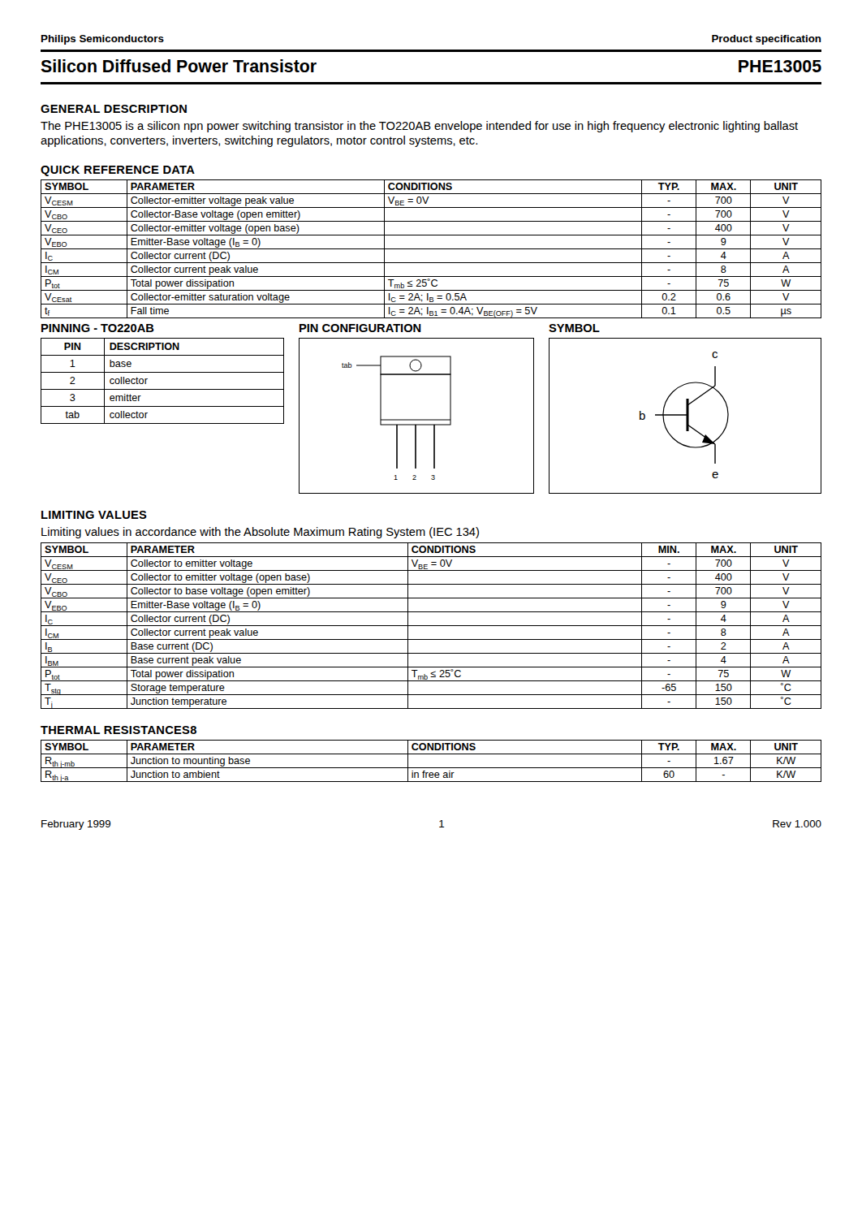Philips Semiconductors
Product specification
Silicon Diffused Power Transistor
PHE13005
GENERAL DESCRIPTION
The PHE13005 is a silicon npn power switching transistor in the TO220AB envelope intended for use in high frequency electronic lighting ballast applications, converters, inverters, switching regulators, motor control systems, etc.
QUICK REFERENCE DATA
| SYMBOL | PARAMETER | CONDITIONS | TYP. | MAX. | UNIT |
| --- | --- | --- | --- | --- | --- |
| V CESM | Collector-emitter voltage peak value | V BE = 0V | - | 700 | V |
| V CBO | Collector-Base voltage (open emitter) | | - | 700 | V |
| V CEO | Collector-emitter voltage (open base) | | - | 400 | V |
| V EBO | Emitter-Base voltage (I B = 0) | | - | 9 | V |
| I C | Collector current (DC) | | - | 4 | A |
| I CM | Collector current peak value | | - | 8 | A |
| P tot | Total power dissipation | T mb ≤ 25˚C | - | 75 | W |
| V CEsat | Collector-emitter saturation voltage | I C = 2A; I B = 0.5A | 0.2 | 0.6 | V |
| t f | Fall time | I C = 2A; I B1 = 0.4A; V BE(OFF) = 5V | 0.1 | 0.5 | µs |
PINNING - TO220AB
| PIN | DESCRIPTION |
| --- | --- |
| 1 | base |
| 2 | collector |
| 3 | emitter |
| tab | collector |
PIN CONFIGURATION
tab 1 2 3
SYMBOL
c b e
LIMITING VALUES
Limiting values in accordance with the Absolute Maximum Rating System (IEC 134)
| SYMBOL | PARAMETER | CONDITIONS | MIN. | MAX. | UNIT |
| --- | --- | --- | --- | --- | --- |
| V CESM | Collector to emitter voltage | V BE = 0V | - | 700 | V |
| V CEO | Collector to emitter voltage (open base) | | - | 400 | V |
| V CBO | Collector to base voltage (open emitter) | | - | 700 | V |
| V EBO | Emitter-Base voltage (I B = 0) | | - | 9 | V |
| I C | Collector current (DC) | | - | 4 | A |
| I CM | Collector current peak value | | - | 8 | A |
| I B | Base current (DC) | | - | 2 | A |
| I BM | Base current peak value | | - | 4 | A |
| P tot | Total power dissipation | T mb ≤ 25˚C | - | 75 | W |
| T stg | Storage temperature | | -65 | 150 | ˚C |
| T j | Junction temperature | | - | 150 | ˚C |
THERMAL RESISTANCES8
| SYMBOL | PARAMETER | CONDITIONS | TYP. | MAX. | UNIT |
| --- | --- | --- | --- | --- | --- |
| R th j-mb | Junction to mounting base | | - | 1.67 | K/W |
| R th j-a | Junction to ambient | in free air | 60 | - | K/W |
February 1999
1
Rev 1.000